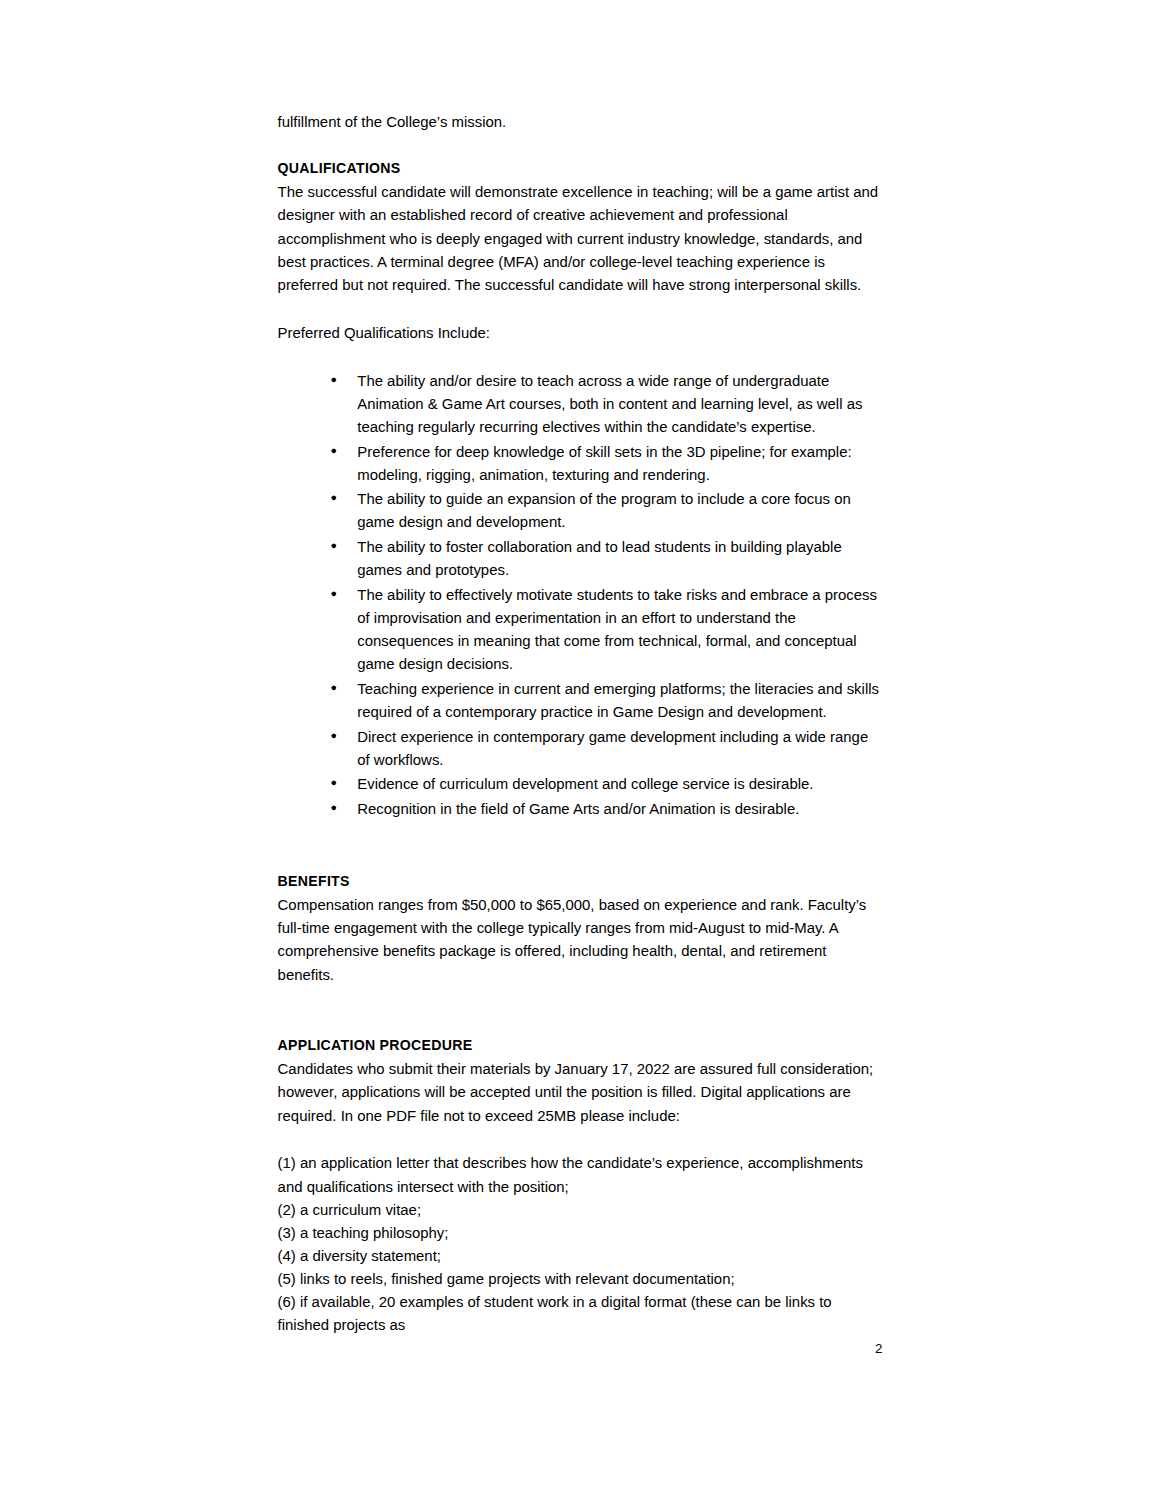fulfillment of the College’s mission.
QUALIFICATIONS
The successful candidate will demonstrate excellence in teaching; will be a game artist and designer with an established record of creative achievement and professional accomplishment who is deeply engaged with current industry knowledge, standards, and best practices. A terminal degree (MFA) and/or college-level teaching experience is preferred but not required. The successful candidate will have strong interpersonal skills.
Preferred Qualifications Include:
The ability and/or desire to teach across a wide range of undergraduate Animation & Game Art courses, both in content and learning level, as well as teaching regularly recurring electives within the candidate’s expertise.
Preference for deep knowledge of skill sets in the 3D pipeline; for example: modeling, rigging, animation, texturing and rendering.
The ability to guide an expansion of the program to include a core focus on game design and development.
The ability to foster collaboration and to lead students in building playable games and prototypes.
The ability to effectively motivate students to take risks and embrace a process of improvisation and experimentation in an effort to understand the consequences in meaning that come from technical, formal, and conceptual game design decisions.
Teaching experience in current and emerging platforms; the literacies and skills required of a contemporary practice in Game Design and development.
Direct experience in contemporary game development including a wide range of workflows.
Evidence of curriculum development and college service is desirable.
Recognition in the field of Game Arts and/or Animation is desirable.
BENEFITS
Compensation ranges from $50,000 to $65,000, based on experience and rank. Faculty’s full-time engagement with the college typically ranges from mid-August to mid-May. A comprehensive benefits package is offered, including health, dental, and retirement benefits.
APPLICATION PROCEDURE
Candidates who submit their materials by January 17, 2022 are assured full consideration; however, applications will be accepted until the position is filled. Digital applications are required. In one PDF file not to exceed 25MB please include:
(1) an application letter that describes how the candidate’s experience, accomplishments and qualifications intersect with the position;
(2) a curriculum vitae;
(3) a teaching philosophy;
(4) a diversity statement;
(5) links to reels, finished game projects with relevant documentation;
(6) if available, 20 examples of student work in a digital format (these can be links to finished projects as
2